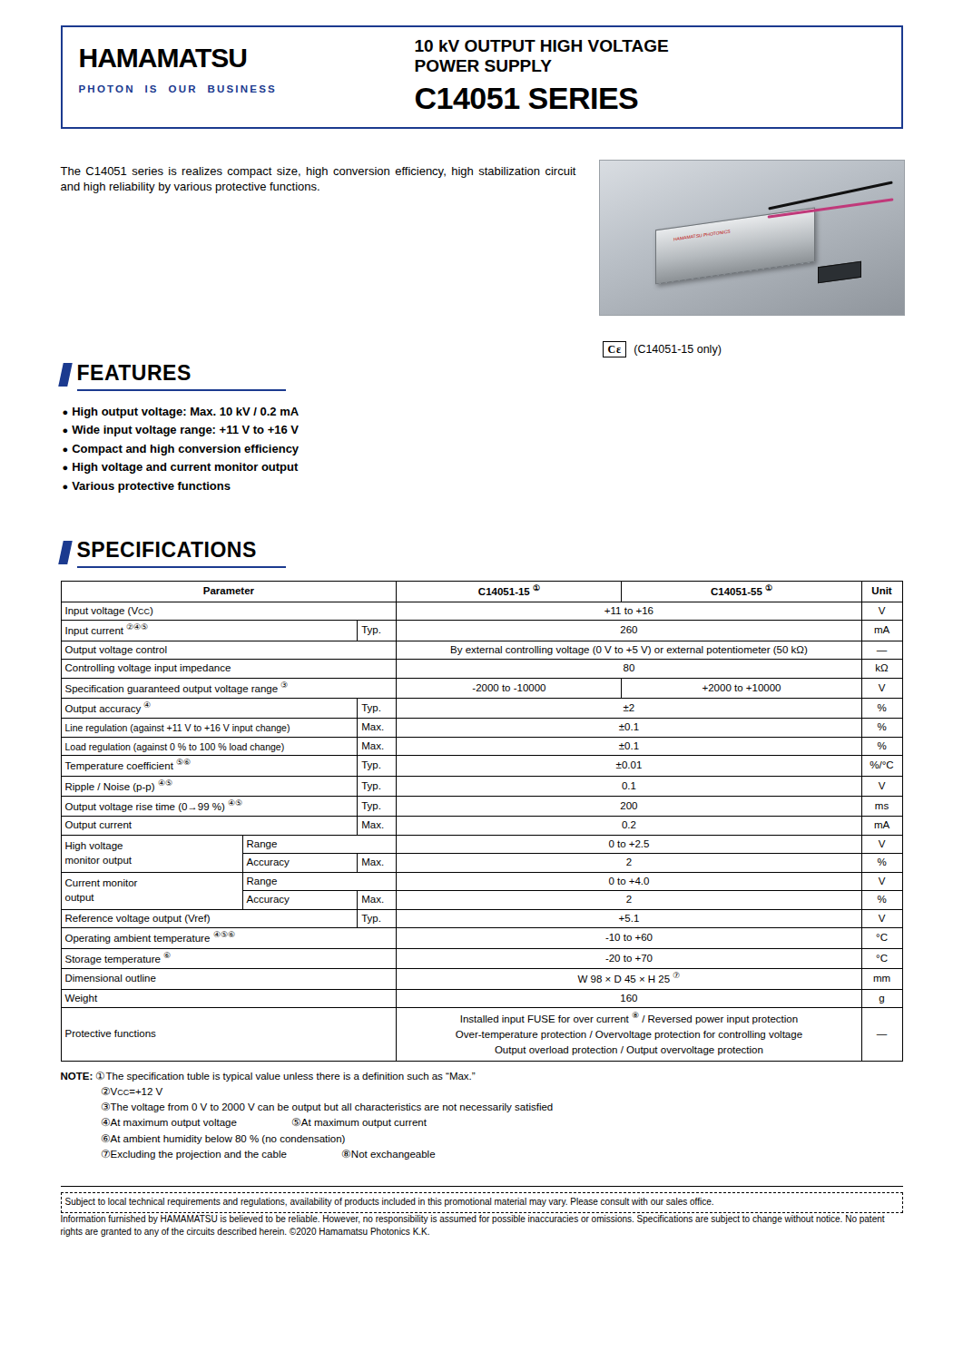HAMAMATSU
PHOTON IS OUR BUSINESS
10 kV OUTPUT HIGH VOLTAGE
POWER SUPPLY
C14051 SERIES
The C14051 series is realizes compact size, high conversion efficiency, high stabilization circuit and high reliability by various protective functions.
HAMAMATSU PHOTONICS
FEATURES
High output voltage: Max. 10 kV / 0.2 mA
Wide input voltage range: +11 V to +16 V
Compact and high conversion efficiency
High voltage and current monitor output
Various protective functions
Cε(C14051-15 only)
SPECIFICATIONS
| Parameter | C14051-15 ① | C14051-55 ① | Unit |
| --- | --- | --- | --- |
| Input voltage (V CC ) | +11 to +16 | V |
| Input current ②④⑤ | Typ. | 260 | mA |
| Output voltage control | By external controlling voltage (0 V to +5 V) or external potentiometer (50 kΩ) | — |
| Controlling voltage input impedance | 80 | kΩ |
| Specification guaranteed output voltage range ③ | -2000 to -10000 | +2000 to +10000 | V |
| Output accuracy ④ | Typ. | ±2 | % |
| Line regulation (against +11 V to +16 V input change) | Max. | ±0.1 | % |
| Load regulation (against 0 % to 100 % load change) | Max. | ±0.1 | % |
| Temperature coefficient ⑤⑥ | Typ. | ±0.01 | %/°C |
| Ripple / Noise (p-p) ④⑤ | Typ. | 0.1 | V |
| Output voltage rise time (0→99 %) ④⑤ | Typ. | 200 | ms |
| Output current | Max. | 0.2 | mA |
| High voltage monitor output | Range | 0 to +2.5 | V |
| Accuracy | Max. | 2 | % |
| Current monitor output | Range | 0 to +4.0 | V |
| Accuracy | Max. | 2 | % |
| Reference voltage output (Vref) | Typ. | +5.1 | V |
| Operating ambient temperature ④⑤⑥ | -10 to +60 | °C |
| Storage temperature ⑥ | -20 to +70 | °C |
| Dimensional outline | W 98 × D 45 × H 25 ⑦ | mm |
| Weight | 160 | g |
| Protective functions | Installed input FUSE for over current ⑧ / Reversed power input protection Over-temperature protection / Overvoltage protection for controlling voltage Output overload protection / Output overvoltage protection | — |
NOTE: ①The specification tuble is typical value unless there is a definition such as “Max.”
②VCC=+12 V
③The voltage from 0 V to 2000 V can be output but all characteristics are not necessarily satisfied
④At maximum output voltage ⑤At maximum output current
⑥At ambient humidity below 80 % (no condensation)
⑦Excluding the projection and the cable ⑧Not exchangeable
Subject to local technical requirements and regulations, availability of products included in this promotional material may vary. Please consult with our sales office.
Information furnished by HAMAMATSU is believed to be reliable. However, no responsibility is assumed for possible inaccuracies or omissions. Specifications are subject to change without notice. No patent rights are granted to any of the circuits described herein. ©2020 Hamamatsu Photonics K.K.